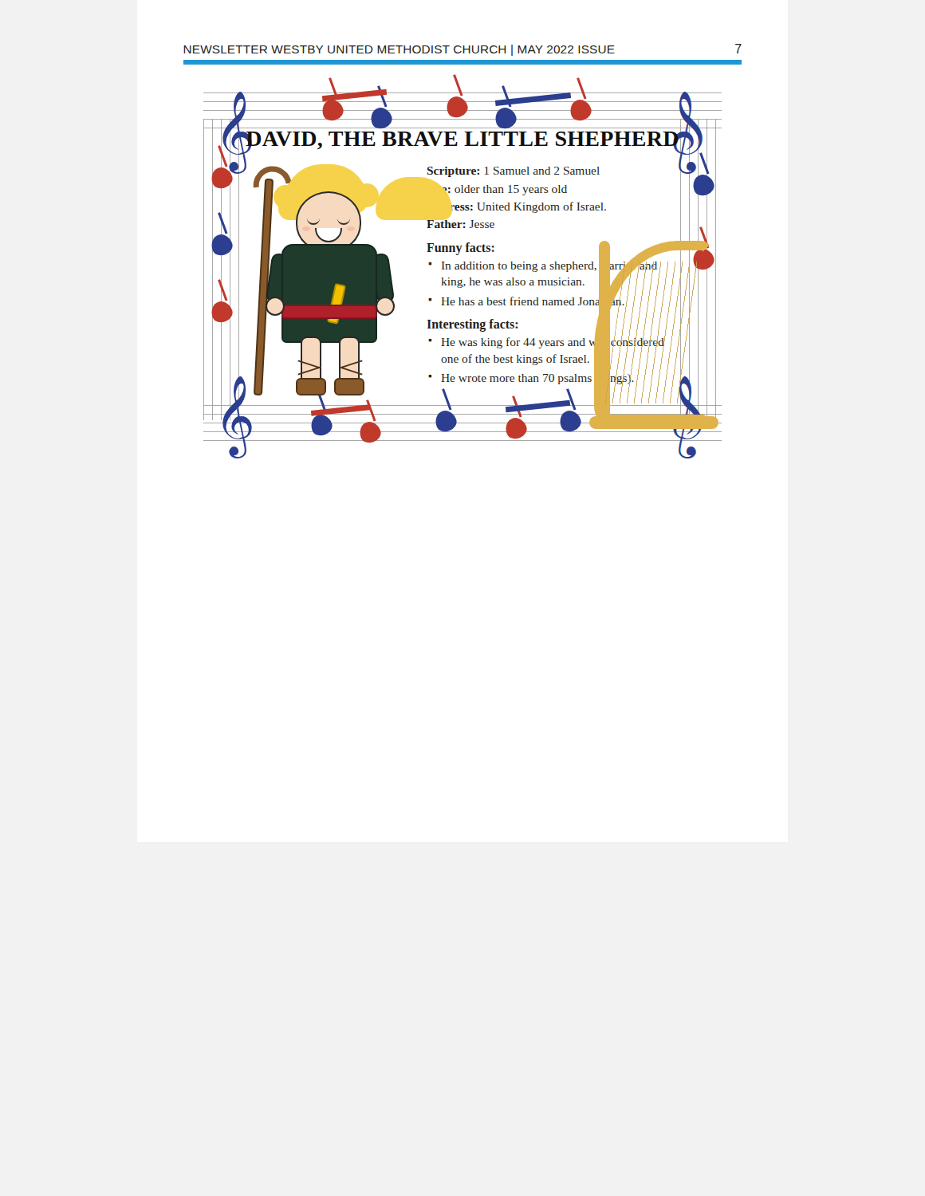Newsletter Westby United Methodist Church | May 2022 Issue
7
𝄞
𝄞
𝄞
𝄞
DAVID, THE BRAVE LITTLE SHEPHERD
Scripture: 1 Samuel and 2 Samuel
Age: older than 15 years old
Address: United Kingdom of Israel.
Father: Jesse
Funny facts:
In addition to being a shepherd, warrior and king, he was also a musician.
He has a best friend named Jonathan.
Interesting facts:
He was king for 44 years and was considered one of the best kings of Israel.
He wrote more than 70 psalms (songs).